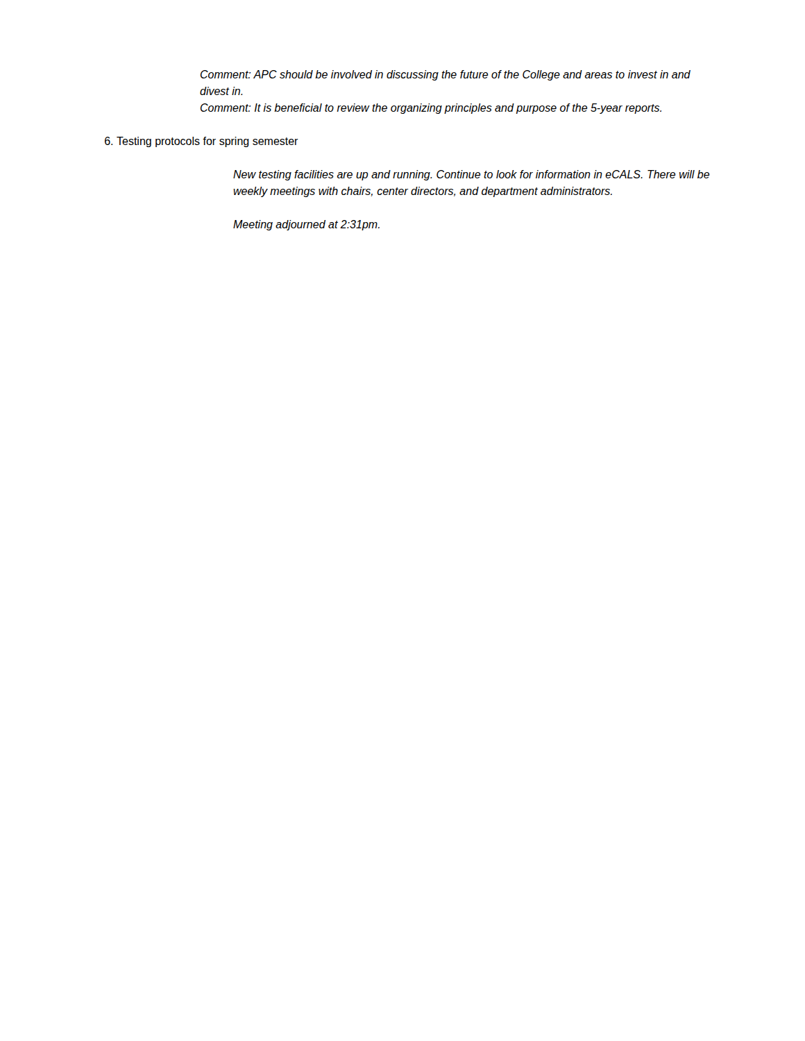Comment: APC should be involved in discussing the future of the College and areas to invest in and divest in.
Comment: It is beneficial to review the organizing principles and purpose of the 5-year reports.
Testing protocols for spring semester
New testing facilities are up and running. Continue to look for information in eCALS. There will be weekly meetings with chairs, center directors, and department administrators.
Meeting adjourned at 2:31pm.